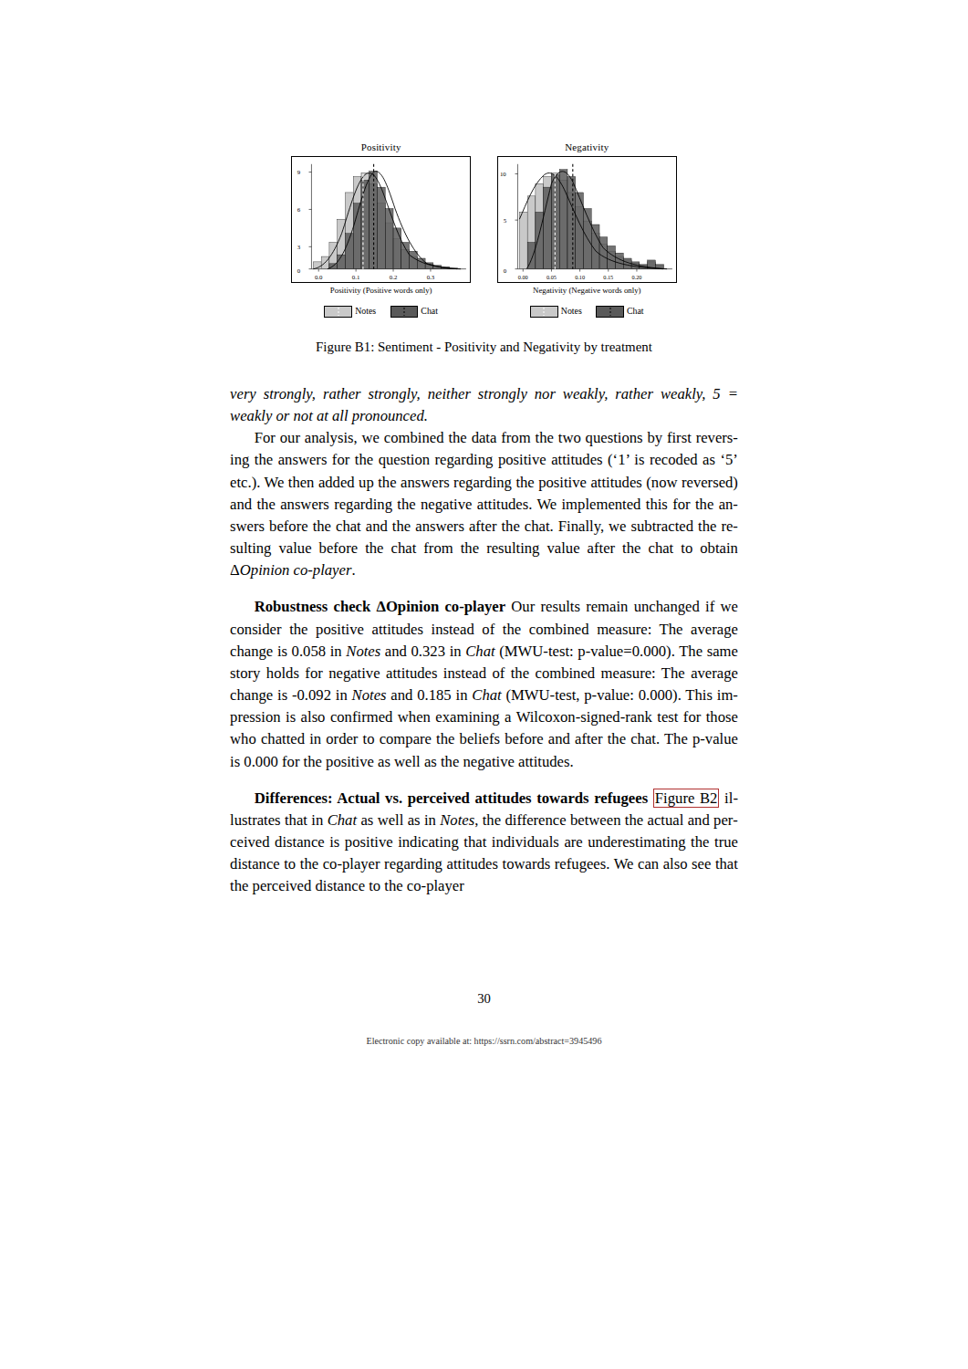Positivity
density
9 6 3 0 0.0 0.1 0.2 0.3
Positivity (Positive words only)
Notes
Chat
Negativity
density
10 5 0 0.00 0.05 0.10 0.15 0.20
Negativity (Negative words only)
Notes
Chat
Figure B1: Sentiment - Positivity and Negativity by treatment
very strongly, rather strongly, neither strongly nor weakly, rather weakly, 5 = weakly or not at all pronounced.
For our analysis, we combined the data from the two questions by first reversing the answers for the question regarding positive attitudes (‘1’ is recoded as ‘5’ etc.). We then added up the answers regarding the positive attitudes (now reversed) and the answers regarding the negative attitudes. We implemented this for the answers before the chat and the answers after the chat. Finally, we subtracted the resulting value before the chat from the resulting value after the chat to obtain ΔOpinion co-player.
Robustness check ΔOpinion co-player Our results remain unchanged if we consider the positive attitudes instead of the combined measure: The average change is 0.058 in Notes and 0.323 in Chat (MWU-test: p-value=0.000). The same story holds for negative attitudes instead of the combined measure: The average change is -0.092 in Notes and 0.185 in Chat (MWU-test, p-value: 0.000). This impression is also confirmed when examining a Wilcoxon-signed-rank test for those who chatted in order to compare the beliefs before and after the chat. The p-value is 0.000 for the positive as well as the negative attitudes.
Differences: Actual vs. perceived attitudes towards refugees Figure B2 illustrates that in Chat as well as in Notes, the difference between the actual and perceived distance is positive indicating that individuals are underestimating the true distance to the co-player regarding attitudes towards refugees. We can also see that the perceived distance to the co-player
30
Electronic copy available at: https://ssrn.com/abstract=3945496